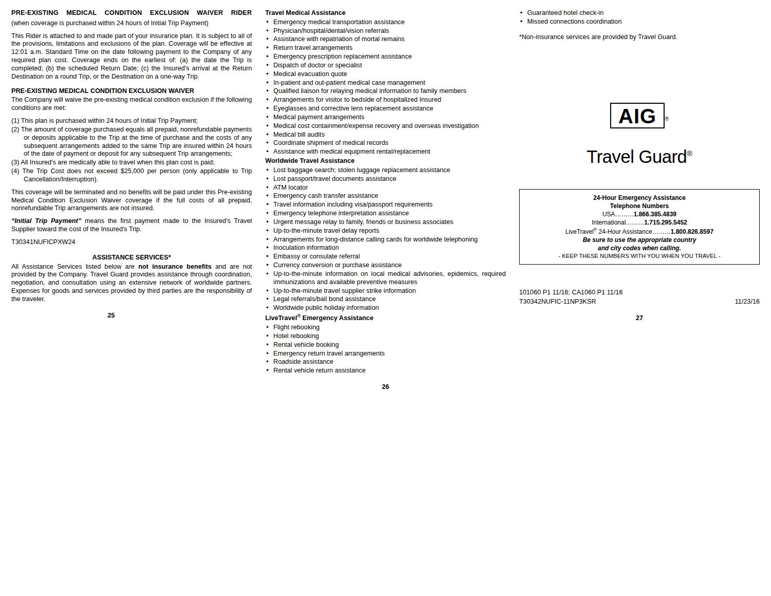PRE-EXISTING MEDICAL CONDITION EXCLUSION WAIVER RIDER
(when coverage is purchased within 24 hours of Initial Trip Payment)
This Rider is attached to and made part of your insurance plan. It is subject to all of the provisions, limitations and exclusions of the plan. Coverage will be effective at 12:01 a.m. Standard Time on the date following payment to the Company of any required plan cost. Coverage ends on the earliest of: (a) the date the Trip is completed; (b) the scheduled Return Date; (c) the Insured's arrival at the Return Destination on a round Trip, or the Destination on a one-way Trip.
PRE-EXISTING MEDICAL CONDITION EXCLUSION WAIVER
The Company will waive the pre-existing medical condition exclusion if the following conditions are met:
(1) This plan is purchased within 24 hours of Initial Trip Payment;
(2) The amount of coverage purchased equals all prepaid, nonrefundable payments or deposits applicable to the Trip at the time of purchase and the costs of any subsequent arrangements added to the same Trip are insured within 24 hours of the date of payment or deposit for any subsequent Trip arrangements;
(3) All Insured's are medically able to travel when this plan cost is paid;
(4) The Trip Cost does not exceed $25,000 per person (only applicable to Trip Cancellation/Interruption).
This coverage will be terminated and no benefits will be paid under this Pre-existing Medical Condition Exclusion Waiver coverage if the full costs of all prepaid, nonrefundable Trip arrangements are not insured.
“Initial Trip Payment” means the first payment made to the Insured's Travel Supplier toward the cost of the Insured's Trip.
T30341NUFICPXW24
ASSISTANCE SERVICES*
All Assistance Services listed below are not insurance benefits and are not provided by the Company. Travel Guard provides assistance through coordination, negotiation, and consultation using an extensive network of worldwide partners. Expenses for goods and services provided by third parties are the responsibility of the traveler.
25
Travel Medical Assistance
Emergency medical transportation assistance
Physician/hospital/dental/vision referrals
Assistance with repatriation of mortal remains
Return travel arrangements
Emergency prescription replacement assistance
Dispatch of doctor or specialist
Medical evacuation quote
In-patient and out-patient medical case management
Qualified liaison for relaying medical information to family members
Arrangements for visitor to bedside of hospitalized Insured
Eyeglasses and corrective lens replacement assistance
Medical payment arrangements
Medical cost containment/expense recovery and overseas investigation
Medical bill audits
Coordinate shipment of medical records
Assistance with medical equipment rental/replacement
Worldwide Travel Assistance
Lost baggage search; stolen luggage replacement assistance
Lost passport/travel documents assistance
ATM locator
Emergency cash transfer assistance
Travel information including visa/passport requirements
Emergency telephone interpretation assistance
Urgent message relay to family, friends or business associates
Up-to-the-minute travel delay reports
Arrangements for long-distance calling cards for worldwide telephoning
Inoculation information
Embassy or consulate referral
Currency conversion or purchase assistance
Up-to-the-minute information on local medical advisories, epidemics, required immunizations and available preventive measures
Up-to-the-minute travel supplier strike information
Legal referrals/bail bond assistance
Worldwide public holiday information
LiveTravel® Emergency Assistance
Flight rebooking
Hotel rebooking
Rental vehicle booking
Emergency return travel arrangements
Roadside assistance
Rental vehicle return assistance
26
Guaranteed hotel check-in
Missed connections coordination
*Non-insurance services are provided by Travel Guard.
AIG®
Travel Guard®
24-Hour Emergency Assistance
Telephone Numbers
USA………1.866.385.4839
International………1.715.295.5452
LiveTravel® 24-Hour Assistance………1.800.826.8597
Be sure to use the appropriate country
and city codes when calling.
- KEEP THESE NUMBERS WITH YOU WHEN YOU TRAVEL -
101060 P1 11/16; CA1060 P1 11/16
T30342NUFIC-11NP3KSR 11/23/16
27